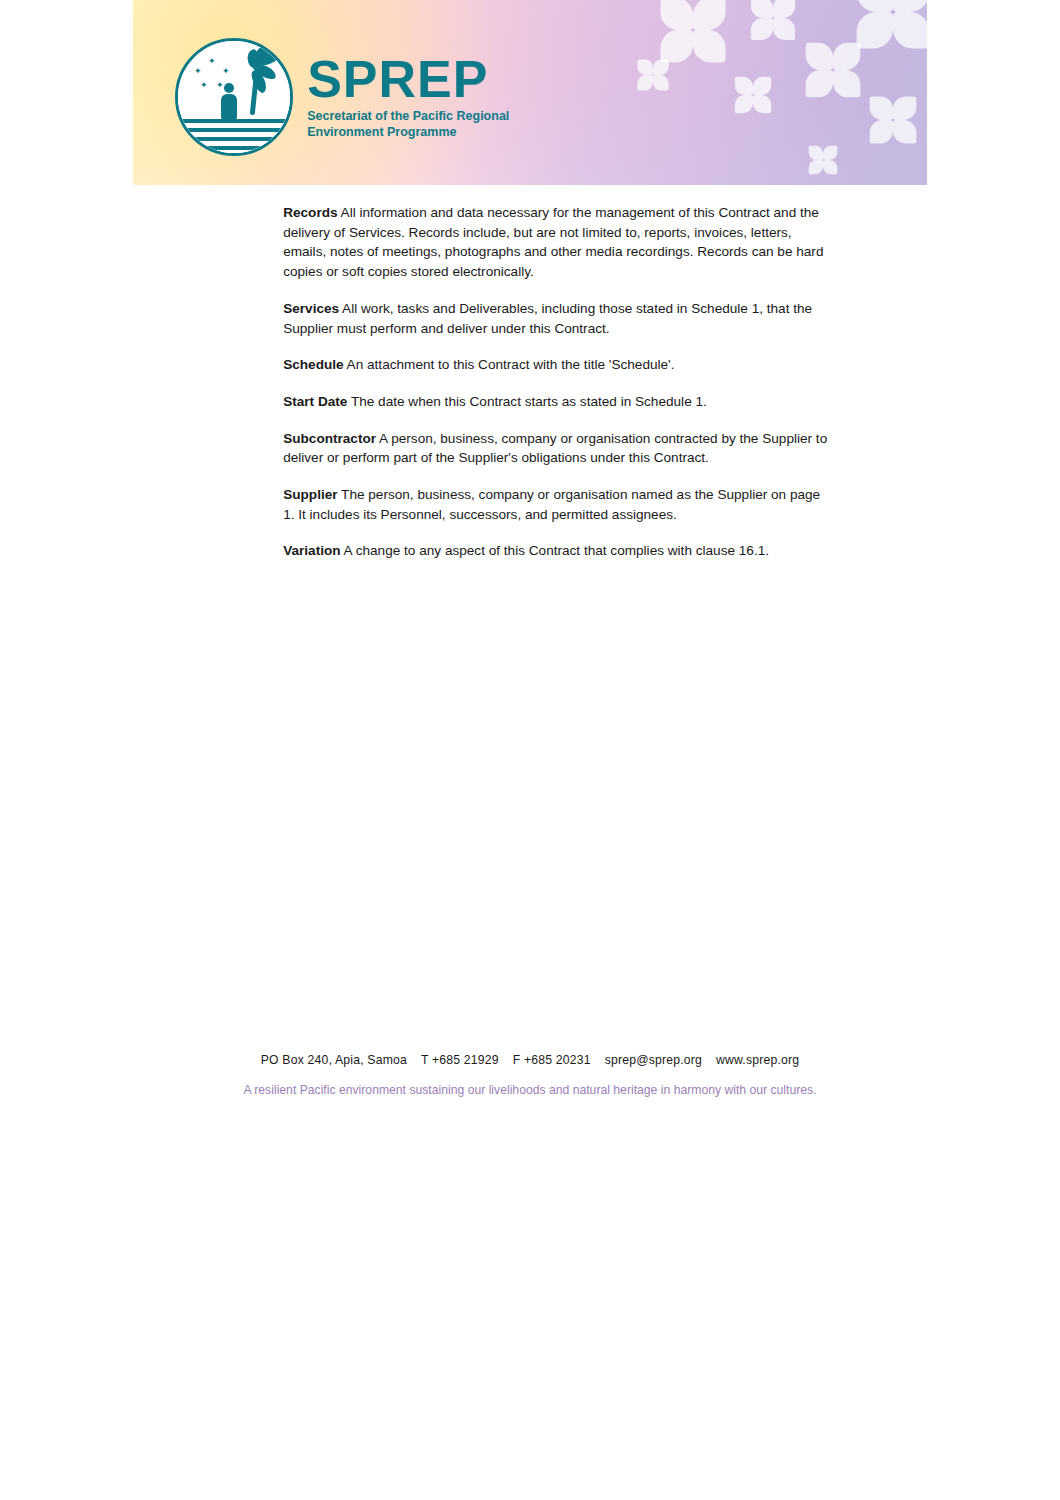✦ ✦ ✦ ✦ ✦
SPREP
Secretariat of the Pacific Regional
Environment Programme
Records All information and data necessary for the management of this Contract and the delivery of Services. Records include, but are not limited to, reports, invoices, letters, emails, notes of meetings, photographs and other media recordings. Records can be hard copies or soft copies stored electronically.
Services All work, tasks and Deliverables, including those stated in Schedule 1, that the Supplier must perform and deliver under this Contract.
Schedule An attachment to this Contract with the title 'Schedule'.
Start Date The date when this Contract starts as stated in Schedule 1.
Subcontractor A person, business, company or organisation contracted by the Supplier to deliver or perform part of the Supplier's obligations under this Contract.
Supplier The person, business, company or organisation named as the Supplier on page 1. It includes its Personnel, successors, and permitted assignees.
Variation A change to any aspect of this Contract that complies with clause 16.1.
PO Box 240, Apia, Samoa T +685 21929 F +685 20231 sprep@sprep.org www.sprep.org
A resilient Pacific environment sustaining our livelihoods and natural heritage in harmony with our cultures.